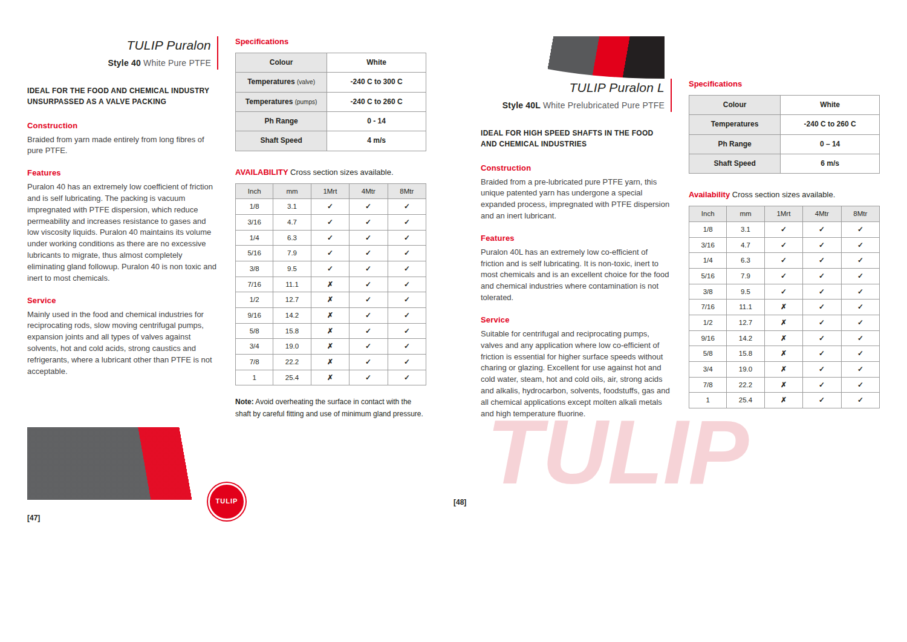TULIP Puralon Style 40 White Pure PTFE
Ideal for the food and chemical industry
unsurpassed as a valve packing
Construction
Braided from yarn made entirely from long fibres of pure PTFE.
Features
Puralon 40 has an extremely low coefficient of friction and is self lubricating. The packing is vacuum impregnated with PTFE dispersion, which reduce permeability and increases resistance to gases and low viscosity liquids. Puralon 40 maintains its volume under working conditions as there are no excessive lubricants to migrate, thus almost completely eliminating gland followup. Puralon 40 is non toxic and inert to most chemicals.
Service
Mainly used in the food and chemical industries for reciprocating rods, slow moving centrifugal pumps, expansion joints and all types of valves against solvents, hot and cold acids, strong caustics and refrigerants, where a lubricant other than PTFE is not acceptable.
Specifications
| Colour | White |
| Temperatures (valve) | -240 C to 300 C |
| Temperatures (pumps) | -240 C to 260 C |
| Ph Range | 0 - 14 |
| Shaft Speed | 4 m/s |
AVAILABILITY Cross section sizes available.
| Inch | mm | 1Mrt | 4Mtr | 8Mtr |
| --- | --- | --- | --- | --- |
| 1/8 | 3.1 | ✓ | ✓ | ✓ |
| 3/16 | 4.7 | ✓ | ✓ | ✓ |
| 1/4 | 6.3 | ✓ | ✓ | ✓ |
| 5/16 | 7.9 | ✓ | ✓ | ✓ |
| 3/8 | 9.5 | ✓ | ✓ | ✓ |
| 7/16 | 11.1 | ✗ | ✓ | ✓ |
| 1/2 | 12.7 | ✗ | ✓ | ✓ |
| 9/16 | 14.2 | ✗ | ✓ | ✓ |
| 5/8 | 15.8 | ✗ | ✓ | ✓ |
| 3/4 | 19.0 | ✗ | ✓ | ✓ |
| 7/8 | 22.2 | ✗ | ✓ | ✓ |
| 1 | 25.4 | ✗ | ✓ | ✓ |
Note: Avoid overheating the surface in contact with the shaft by careful fitting and use of minimum gland pressure.
TULIP
[47]
TULIP Puralon L Style 40L White Prelubricated Pure PTFE
Ideal for high speed shafts in the food
and chemical industries
Construction
Braided from a pre-lubricated pure PTFE yarn, this unique patented yarn has undergone a special expanded process, impregnated with PTFE dispersion and an inert lubricant.
Features
Puralon 40L has an extremely low co-efficient of friction and is self lubricating. It is non-toxic, inert to most chemicals and is an excellent choice for the food and chemical industries where contamination is not tolerated.
Service
Suitable for centrifugal and reciprocating pumps, valves and any application where low co-efficient of friction is essential for higher surface speeds without charing or glazing. Excellent for use against hot and cold water, steam, hot and cold oils, air, strong acids and alkalis, hydrocarbon, solvents, foodstuffs, gas and all chemical applications except molten alkali metals and high temperature fluorine.
Specifications
| Colour | White |
| Temperatures | -240 C to 260 C |
| Ph Range | 0 – 14 |
| Shaft Speed | 6 m/s |
Availability Cross section sizes available.
| Inch | mm | 1Mrt | 4Mtr | 8Mtr |
| --- | --- | --- | --- | --- |
| 1/8 | 3.1 | ✓ | ✓ | ✓ |
| 3/16 | 4.7 | ✓ | ✓ | ✓ |
| 1/4 | 6.3 | ✓ | ✓ | ✓ |
| 5/16 | 7.9 | ✓ | ✓ | ✓ |
| 3/8 | 9.5 | ✓ | ✓ | ✓ |
| 7/16 | 11.1 | ✗ | ✓ | ✓ |
| 1/2 | 12.7 | ✗ | ✓ | ✓ |
| 9/16 | 14.2 | ✗ | ✓ | ✓ |
| 5/8 | 15.8 | ✗ | ✓ | ✓ |
| 3/4 | 19.0 | ✗ | ✓ | ✓ |
| 7/8 | 22.2 | ✗ | ✓ | ✓ |
| 1 | 25.4 | ✗ | ✓ | ✓ |
TULIP
[48]